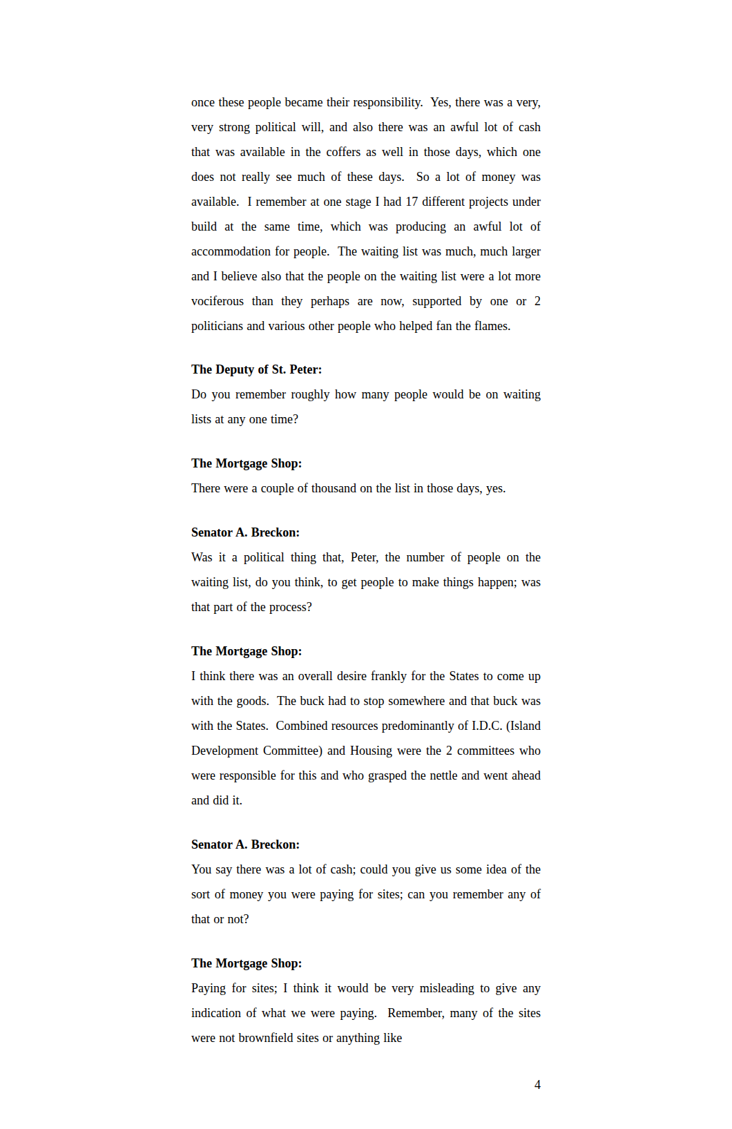once these people became their responsibility. Yes, there was a very, very strong political will, and also there was an awful lot of cash that was available in the coffers as well in those days, which one does not really see much of these days. So a lot of money was available. I remember at one stage I had 17 different projects under build at the same time, which was producing an awful lot of accommodation for people. The waiting list was much, much larger and I believe also that the people on the waiting list were a lot more vociferous than they perhaps are now, supported by one or 2 politicians and various other people who helped fan the flames.
The Deputy of St. Peter:
Do you remember roughly how many people would be on waiting lists at any one time?
The Mortgage Shop:
There were a couple of thousand on the list in those days, yes.
Senator A. Breckon:
Was it a political thing that, Peter, the number of people on the waiting list, do you think, to get people to make things happen; was that part of the process?
The Mortgage Shop:
I think there was an overall desire frankly for the States to come up with the goods. The buck had to stop somewhere and that buck was with the States. Combined resources predominantly of I.D.C. (Island Development Committee) and Housing were the 2 committees who were responsible for this and who grasped the nettle and went ahead and did it.
Senator A. Breckon:
You say there was a lot of cash; could you give us some idea of the sort of money you were paying for sites; can you remember any of that or not?
The Mortgage Shop:
Paying for sites; I think it would be very misleading to give any indication of what we were paying. Remember, many of the sites were not brownfield sites or anything like
4